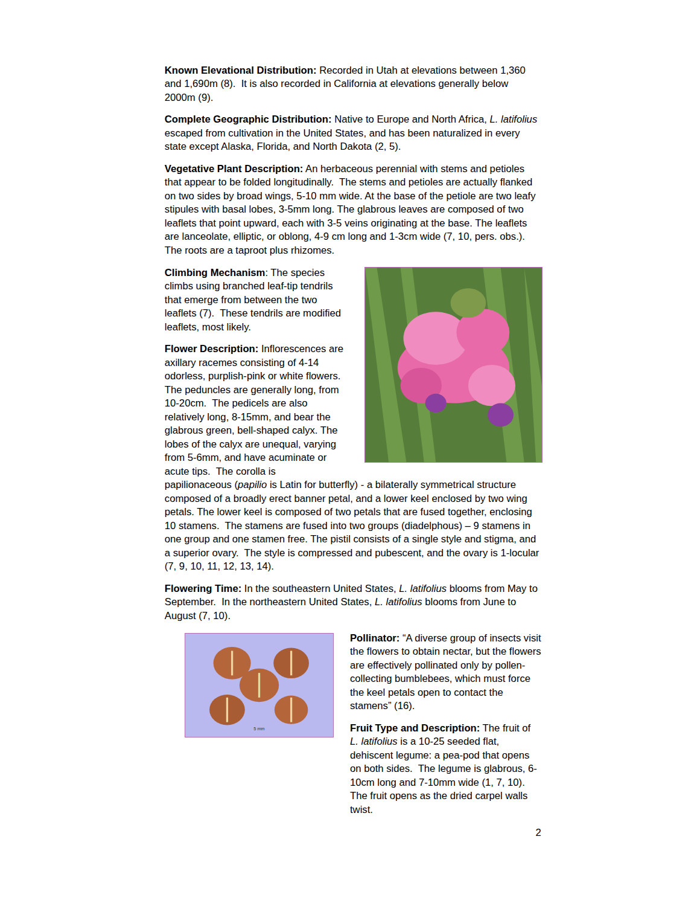Known Elevational Distribution: Recorded in Utah at elevations between 1,360 and 1,690m (8). It is also recorded in California at elevations generally below 2000m (9).
Complete Geographic Distribution: Native to Europe and North Africa, L. latifolius escaped from cultivation in the United States, and has been naturalized in every state except Alaska, Florida, and North Dakota (2, 5).
Vegetative Plant Description: An herbaceous perennial with stems and petioles that appear to be folded longitudinally. The stems and petioles are actually flanked on two sides by broad wings, 5-10 mm wide. At the base of the petiole are two leafy stipules with basal lobes, 3-5mm long. The glabrous leaves are composed of two leaflets that point upward, each with 3-5 veins originating at the base. The leaflets are lanceolate, elliptic, or oblong, 4-9 cm long and 1-3cm wide (7, 10, pers. obs.). The roots are a taproot plus rhizomes.
Climbing Mechanism: The species climbs using branched leaf-tip tendrils that emerge from between the two leaflets (7). These tendrils are modified leaflets, most likely.
Flower Description: Inflorescences are axillary racemes consisting of 4-14 odorless, purplish-pink or white flowers. The peduncles are generally long, from 10-20cm. The pedicels are also relatively long, 8-15mm, and bear the glabrous green, bell-shaped calyx. The lobes of the calyx are unequal, varying from 5-6mm, and have acuminate or acute tips. The corolla is papilionaceous (papilio is Latin for butterfly) - a bilaterally symmetrical structure composed of a broadly erect banner petal, and a lower keel enclosed by two wing petals. The lower keel is composed of two petals that are fused together, enclosing 10 stamens. The stamens are fused into two groups (diadelphous) – 9 stamens in one group and one stamen free. The pistil consists of a single style and stigma, and a superior ovary. The style is compressed and pubescent, and the ovary is 1-locular (7, 9, 10, 11, 12, 13, 14).
Flowering Time: In the southeastern United States, L. latifolius blooms from May to September. In the northeastern United States, L. latifolius blooms from June to August (7, 10).
Pollinator: “A diverse group of insects visit the flowers to obtain nectar, but the flowers are effectively pollinated only by pollen-collecting bumblebees, which must force the keel petals open to contact the stamens” (16).
Fruit Type and Description: The fruit of L. latifolius is a 10-25 seeded flat, dehiscent legume: a pea-pod that opens on both sides. The legume is glabrous, 6-10cm long and 7-10mm wide (1, 7, 10). The fruit opens as the dried carpel walls twist.
2